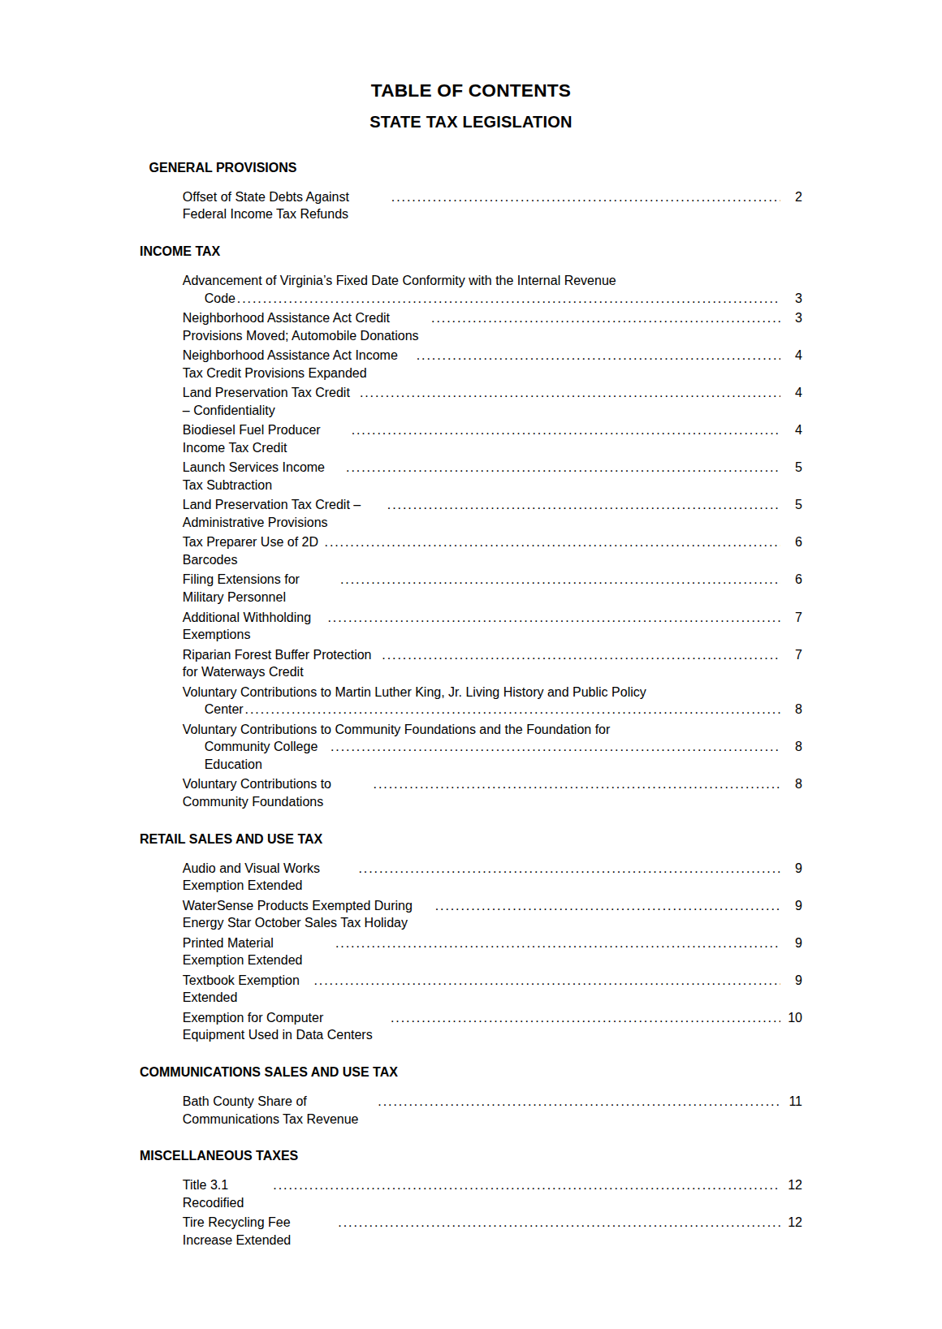TABLE OF CONTENTS
STATE TAX LEGISLATION
General Provisions
Offset of State Debts Against Federal Income Tax Refunds .......................................................................................................................... 2
Income Tax
Advancement of Virginia’s Fixed Date Conformity with the Internal Revenue Code .......................................................................................................................... 3
Neighborhood Assistance Act Credit Provisions Moved; Automobile Donations .......................................................................................................................... 3
Neighborhood Assistance Act Income Tax Credit Provisions Expanded .......................................................................................................................... 4
Land Preservation Tax Credit – Confidentiality .......................................................................................................................... 4
Biodiesel Fuel Producer Income Tax Credit .......................................................................................................................... 4
Launch Services Income Tax Subtraction .......................................................................................................................... 5
Land Preservation Tax Credit – Administrative Provisions .......................................................................................................................... 5
Tax Preparer Use of 2D Barcodes .......................................................................................................................... 6
Filing Extensions for Military Personnel .......................................................................................................................... 6
Additional Withholding Exemptions .......................................................................................................................... 7
Riparian Forest Buffer Protection for Waterways Credit .......................................................................................................................... 7
Voluntary Contributions to Martin Luther King, Jr. Living History and Public Policy Center .......................................................................................................................... 8
Voluntary Contributions to Community Foundations and the Foundation for Community College Education .......................................................................................................................... 8
Voluntary Contributions to Community Foundations .......................................................................................................................... 8
Retail Sales and Use Tax
Audio and Visual Works Exemption Extended .......................................................................................................................... 9
WaterSense Products Exempted During Energy Star October Sales Tax Holiday .......................................................................................................................... 9
Printed Material Exemption Extended .......................................................................................................................... 9
Textbook Exemption Extended .......................................................................................................................... 9
Exemption for Computer Equipment Used in Data Centers .......................................................................................................................... 10
Communications Sales and Use Tax
Bath County Share of Communications Tax Revenue .......................................................................................................................... 11
Miscellaneous Taxes
Title 3.1 Recodified .......................................................................................................................... 12
Tire Recycling Fee Increase Extended .......................................................................................................................... 12